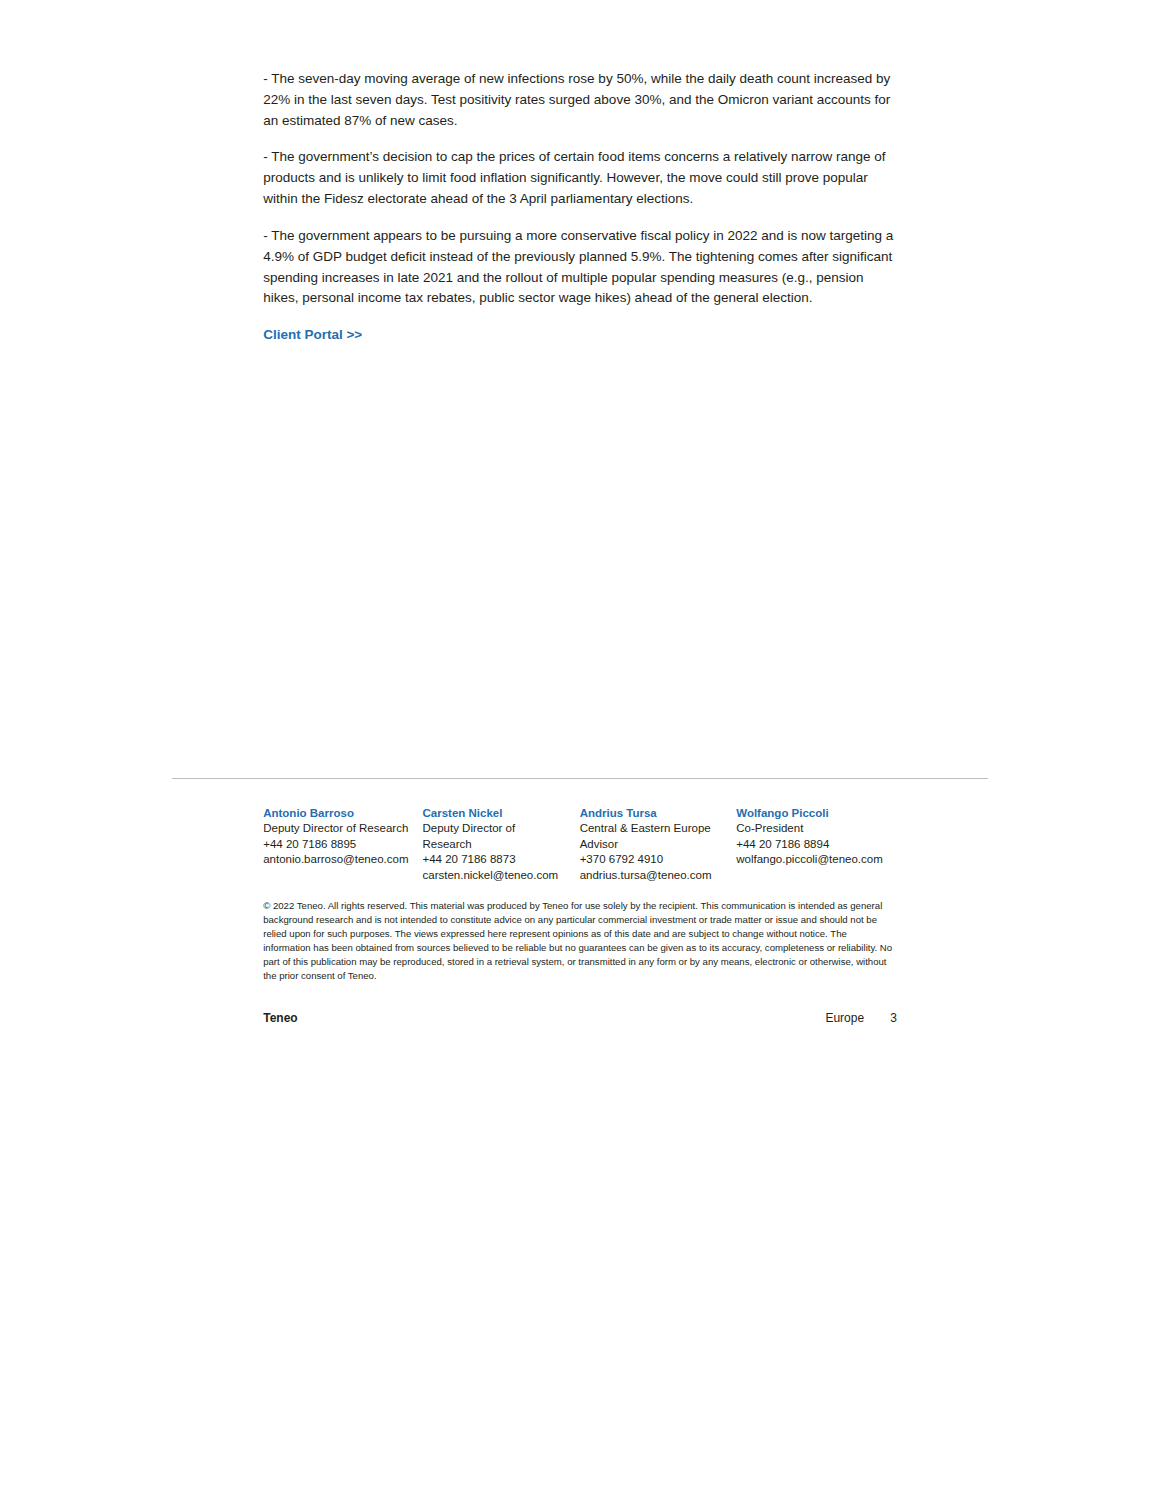- The seven-day moving average of new infections rose by 50%, while the daily death count increased by 22% in the last seven days. Test positivity rates surged above 30%, and the Omicron variant accounts for an estimated 87% of new cases.
- The government’s decision to cap the prices of certain food items concerns a relatively narrow range of products and is unlikely to limit food inflation significantly. However, the move could still prove popular within the Fidesz electorate ahead of the 3 April parliamentary elections.
- The government appears to be pursuing a more conservative fiscal policy in 2022 and is now targeting a 4.9% of GDP budget deficit instead of the previously planned 5.9%. The tightening comes after significant spending increases in late 2021 and the rollout of multiple popular spending measures (e.g., pension hikes, personal income tax rebates, public sector wage hikes) ahead of the general election.
Client Portal >>
| Antonio Barroso Deputy Director of Research +44 20 7186 8895 antonio.barroso@teneo.com | Carsten Nickel Deputy Director of Research +44 20 7186 8873 carsten.nickel@teneo.com | Andrius Tursa Central & Eastern Europe Advisor +370 6792 4910 andrius.tursa@teneo.com | Wolfango Piccoli Co-President +44 20 7186 8894 wolfango.piccoli@teneo.com |
© 2022 Teneo. All rights reserved. This material was produced by Teneo for use solely by the recipient. This communication is intended as general background research and is not intended to constitute advice on any particular commercial investment or trade matter or issue and should not be relied upon for such purposes. The views expressed here represent opinions as of this date and are subject to change without notice. The information has been obtained from sources believed to be reliable but no guarantees can be given as to its accuracy, completeness or reliability. No part of this publication may be reproduced, stored in a retrieval system, or transmitted in any form or by any means, electronic or otherwise, without the prior consent of Teneo.
Teneo
Europe3